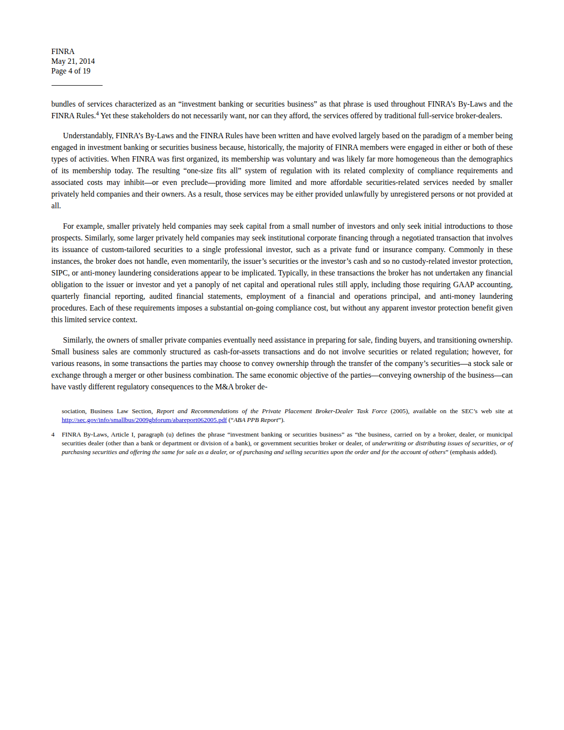FINRA
May 21, 2014
Page 4 of 19
bundles of services characterized as an “investment banking or securities business” as that phrase is used throughout FINRA’s By-Laws and the FINRA Rules.4 Yet these stakeholders do not necessarily want, nor can they afford, the services offered by traditional full-service broker-dealers.
Understandably, FINRA’s By-Laws and the FINRA Rules have been written and have evolved largely based on the paradigm of a member being engaged in investment banking or securities business because, historically, the majority of FINRA members were engaged in either or both of these types of activities. When FINRA was first organized, its membership was voluntary and was likely far more homogeneous than the demographics of its membership today. The resulting “one-size fits all” system of regulation with its related complexity of compliance requirements and associated costs may inhibit—or even preclude—providing more limited and more affordable securities-related services needed by smaller privately held companies and their owners. As a result, those services may be either provided unlawfully by unregistered persons or not provided at all.
For example, smaller privately held companies may seek capital from a small number of investors and only seek initial introductions to those prospects. Similarly, some larger privately held companies may seek institutional corporate financing through a negotiated transaction that involves its issuance of custom-tailored securities to a single professional investor, such as a private fund or insurance company. Commonly in these instances, the broker does not handle, even momentarily, the issuer’s securities or the investor’s cash and so no custody-related investor protection, SIPC, or anti-money laundering considerations appear to be implicated. Typically, in these transactions the broker has not undertaken any financial obligation to the issuer or investor and yet a panoply of net capital and operational rules still apply, including those requiring GAAP accounting, quarterly financial reporting, audited financial statements, employment of a financial and operations principal, and anti-money laundering procedures. Each of these requirements imposes a substantial on-going compliance cost, but without any apparent investor protection benefit given this limited service context.
Similarly, the owners of smaller private companies eventually need assistance in preparing for sale, finding buyers, and transitioning ownership. Small business sales are commonly structured as cash-for-assets transactions and do not involve securities or related regulation; however, for various reasons, in some transactions the parties may choose to convey ownership through the transfer of the company’s securities—a stock sale or exchange through a merger or other business combination. The same economic objective of the parties—conveying ownership of the business—can have vastly different regulatory consequences to the M&A broker de-
sociation, Business Law Section, Report and Recommendations of the Private Placement Broker-Dealer Task Force (2005), available on the SEC’s web site at http://sec.gov/info/smallbus/2009gbforum/abareport062005.pdf (“ABA PPB Report”).
4
FINRA By-Laws, Article I, paragraph (u) defines the phrase “investment banking or securities business” as “the business, carried on by a broker, dealer, or municipal securities dealer (other than a bank or department or division of a bank), or government securities broker or dealer, of underwriting or distributing issues of securities, or of purchasing securities and offering the same for sale as a dealer, or of purchasing and selling securities upon the order and for the account of others” (emphasis added).